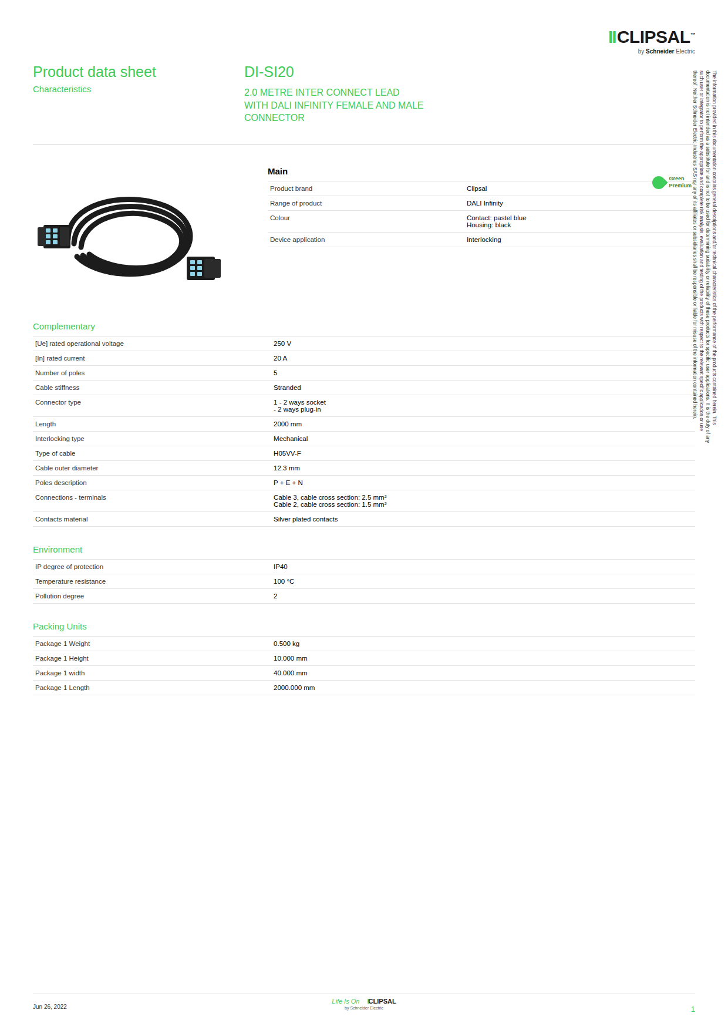IICLIPSAL™
by Schneider Electric
Product data sheet
Characteristics
DI-SI20
2.0 METRE INTER CONNECT LEAD
WITH DALI INFINITY FEMALE AND MALE
CONNECTOR
Green
Premium™
Main
| Product brand | Clipsal |
| Range of product | DALI Infinity |
| Colour | Contact: pastel blue Housing: black |
| Device application | Interlocking |
Complementary
| [Ue] rated operational voltage | 250 V |
| [In] rated current | 20 A |
| Number of poles | 5 |
| Cable stiffness | Stranded |
| Connector type | 1 - 2 ways socket - 2 ways plug-in |
| Length | 2000 mm |
| Interlocking type | Mechanical |
| Type of cable | H05VV-F |
| Cable outer diameter | 12.3 mm |
| Poles description | P + E + N |
| Connections - terminals | Cable 3, cable cross section: 2.5 mm² Cable 2, cable cross section: 1.5 mm² |
| Contacts material | Silver plated contacts |
Environment
| IP degree of protection | IP40 |
| Temperature resistance | 100 °C |
| Pollution degree | 2 |
Packing Units
| Package 1 Weight | 0.500 kg |
| Package 1 Height | 10.000 mm |
| Package 1 width | 40.000 mm |
| Package 1 Length | 2000.000 mm |
The information provided in this documentation contains general descriptions and/or technical characteristics of the performance of the products contained herein. This documentation is not intended as a substitute for and is not to be used for determining suitability or reliability of these products for specific user applications. It is the duty of any such user or integrator to perform the appropriate and complete risk analysis, evaluation and testing of the products with respect to the relevant specific application or use thereof. Neither Schneider Electric Industries SAS nor any of its affiliates or subsidiaries shall be responsible or liable for misuse of the information contained herein.
Jun 26, 2022
Life Is On IICLIPSAL by Schneider Electric
1